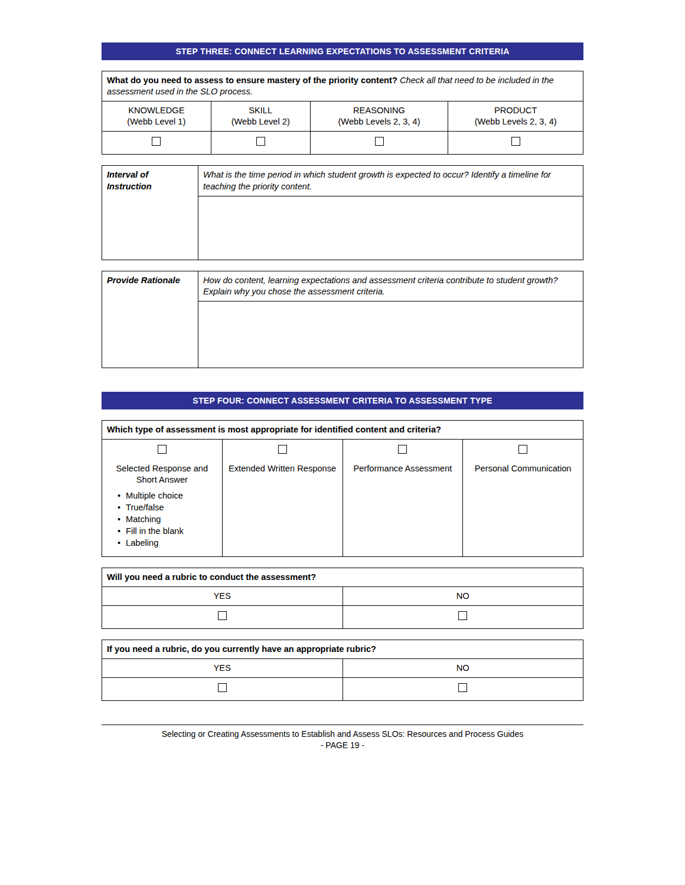STEP THREE: CONNECT LEARNING EXPECTATIONS TO ASSESSMENT CRITERIA
| What do you need to assess to ensure mastery of the priority content? Check all that need to be included in the assessment used in the SLO process. |
| KNOWLEDGE (Webb Level 1) | SKILL (Webb Level 2) | REASONING (Webb Levels 2, 3, 4) | PRODUCT (Webb Levels 2, 3, 4) |
| Interval of Instruction | What is the time period in which student growth is expected to occur? Identify a timeline for teaching the priority content. |
| Provide Rationale | How do content, learning expectations and assessment criteria contribute to student growth? Explain why you chose the assessment criteria. |
STEP FOUR: CONNECT ASSESSMENT CRITERIA TO ASSESSMENT TYPE
| Which type of assessment is most appropriate for identified content and criteria? |
| Selected Response and Short Answer | Extended Written Response | Performance Assessment | Personal Communication |
| Multiple choice True/false Matching Fill in the blank Labeling | | | |
| Will you need a rubric to conduct the assessment? |
| YES | NO |
| If you need a rubric, do you currently have an appropriate rubric? |
| YES | NO |
Selecting or Creating Assessments to Establish and Assess SLOs: Resources and Process Guides - PAGE 19 -